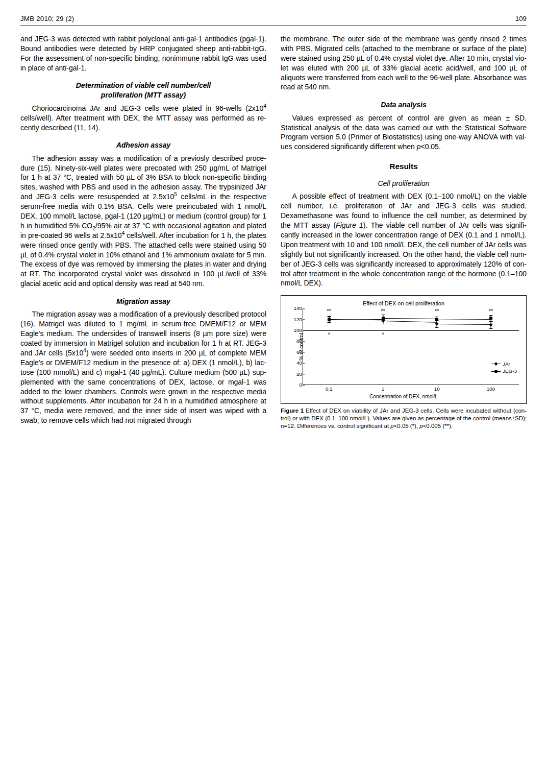JMB 2010; 29 (2) 109
and JEG-3 was detected with rabbit polyclonal anti-gal-1 antibodies (pgal-1). Bound antibodies were detected by HRP conjugated sheep anti-rabbit-IgG. For the assessment of non-specific binding, nonimmune rabbit IgG was used in place of anti-gal-1.
Determination of viable cell number/cell
proliferation (MTT assay)
Choriocarcinoma JAr and JEG-3 cells were plated in 96-wells (2x104 cells/well). After treatment with DEX, the MTT assay was performed as recently described (11, 14).
Adhesion assay
The adhesion assay was a modification of a previosly described procedure (15). Ninety-six-well plates were precoated with 250 µg/mL of Matrigel for 1 h at 37 °C, treated with 50 µL of 3% BSA to block non-specific binding sites, washed with PBS and used in the adhesion assay. The trypsinized JAr and JEG-3 cells were resuspended at 2.5x105 cells/mL in the respective serum-free media with 0.1% BSA. Cells were preincubated with 1 nmol/L DEX, 100 mmol/L lactose, pgal-1 (120 µg/mL) or medium (control group) for 1 h in humidified 5% CO2/95% air at 37 °C with occasional agitation and plated in pre-coated 96 wells at 2.5x104 cells/well. After incubation for 1 h, the plates were rinsed once gently with PBS. The attached cells were stained using 50 µL of 0.4% crystal violet in 10% ethanol and 1% ammonium oxalate for 5 min. The excess of dye was removed by immersing the plates in water and drying at RT. The incorporated crystal violet was dissolved in 100 µL/well of 33% glacial acetic acid and optical density was read at 540 nm.
Migration assay
The migration assay was a modification of a previously described protocol (16). Matrigel was diluted to 1 mg/mL in serum-free DMEM/F12 or MEM Eagle's medium. The undersides of transwell inserts (8 µm pore size) were coated by immersion in Matrigel solution and incubation for 1 h at RT. JEG-3 and JAr cells (5x104) were seeded onto inserts in 200 µL of complete MEM Eagle's or DMEM/F12 medium in the presence of: a) DEX (1 nmol/L), b) lactose (100 mmol/L) and c) mgal-1 (40 µg/mL). Culture medium (500 µL) supplemented with the same concentrations of DEX, lactose, or mgal-1 was added to the lower chambers. Controls were grown in the respective media without supplements. After incubation for 24 h in a humidified atmosphere at 37 °C, media were removed, and the inner side of insert was wiped with a swab, to remove cells which had not migrated through
the membrane. The outer side of the membrane was gently rinsed 2 times with PBS. Migrated cells (attached to the membrane or surface of the plate) were stained using 250 µL of 0.4% crystal violet dye. After 10 min, crystal violet was eluted with 200 µL of 33% glacial acetic acid/well, and 100 µL of aliquots were transferred from each well to the 96-well plate. Absorbance was read at 540 nm.
Data analysis
Values expressed as percent of control are given as mean ± SD. Statistical analysis of the data was carried out with the Statistical Software Program version 5.0 (Primer of Biostatistics) using one-way ANOVA with values considered significantly different when p<0.05.
Results
Cell proliferation
A possible effect of treatment with DEX (0.1–100 nmol/L) on the viable cell number, i.e. proliferation of JAr and JEG-3 cells was studied. Dexamethasone was found to influence the cell number, as determined by the MTT assay (Figure 1). The viable cell number of JAr cells was significantly increased in the lower concentration range of DEX (0.1 and 1 nmol/L). Upon treatment with 10 and 100 nmol/L DEX, the cell number of JAr cells was slightly but not significantly increased. On the other hand, the viable cell number of JEG-3 cells was significantly increased to approximately 120% of control after treatment in the whole concentration range of the hormone (0.1–100 nmol/L DEX).
Effect of DEX on cell proliferation
% of control
140
120
100
80
60
40
20
0
0.1
1
10
100
**
**
**
**
*
*
JAr
JEG-3
Concentration of DEX, nmol/L
Figure 1 Effect of DEX on viability of JAr and JEG-3 cells. Cells were incubated without (control) or with DEX (0.1–100 nmol/L). Values are given as percentage of the control (means±SD); n=12. Differences vs. control significant at p<0.05 (*), p<0.005 (**).